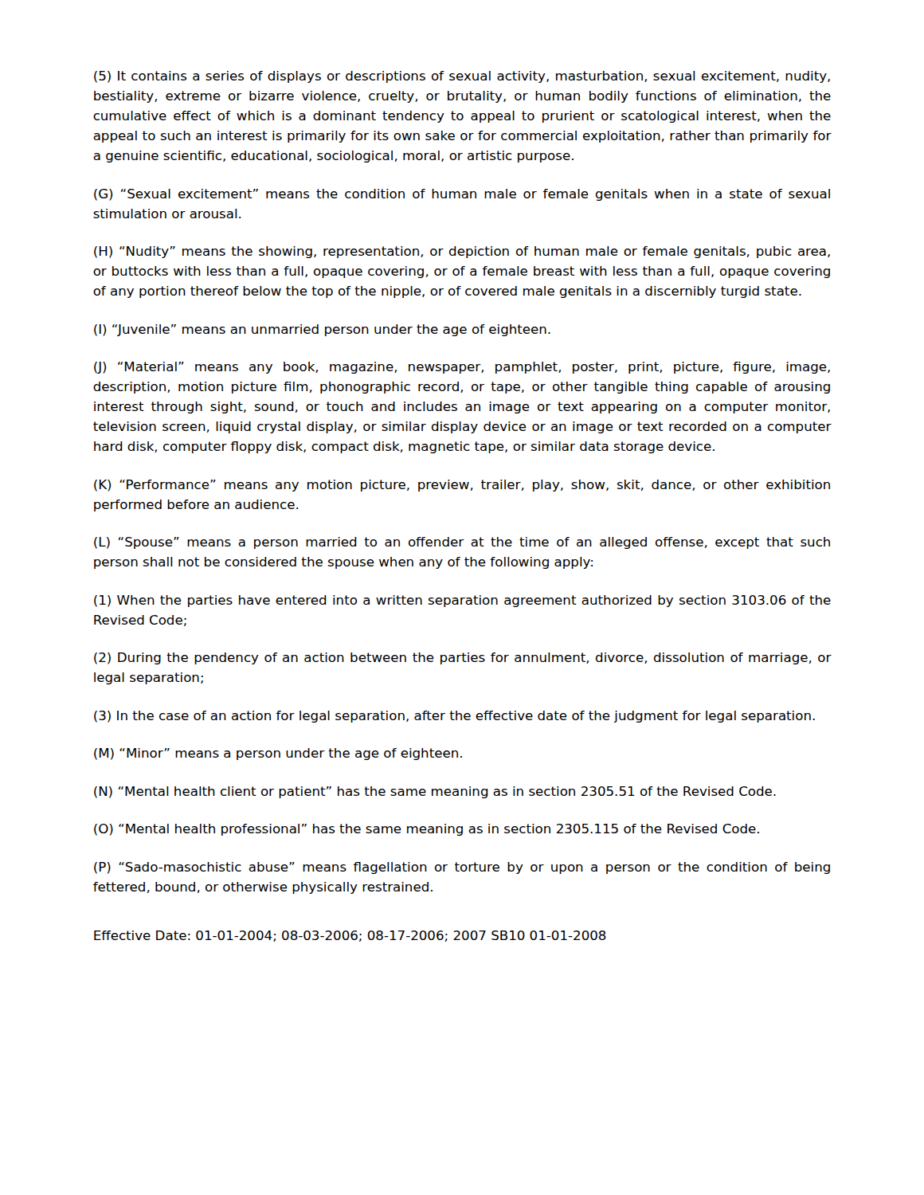(5) It contains a series of displays or descriptions of sexual activity, masturbation, sexual excitement, nudity, bestiality, extreme or bizarre violence, cruelty, or brutality, or human bodily functions of elimination, the cumulative effect of which is a dominant tendency to appeal to prurient or scatological interest, when the appeal to such an interest is primarily for its own sake or for commercial exploitation, rather than primarily for a genuine scientific, educational, sociological, moral, or artistic purpose.
(G) “Sexual excitement” means the condition of human male or female genitals when in a state of sexual stimulation or arousal.
(H) “Nudity” means the showing, representation, or depiction of human male or female genitals, pubic area, or buttocks with less than a full, opaque covering, or of a female breast with less than a full, opaque covering of any portion thereof below the top of the nipple, or of covered male genitals in a discernibly turgid state.
(I) “Juvenile” means an unmarried person under the age of eighteen.
(J) “Material” means any book, magazine, newspaper, pamphlet, poster, print, picture, figure, image, description, motion picture film, phonographic record, or tape, or other tangible thing capable of arousing interest through sight, sound, or touch and includes an image or text appearing on a computer monitor, television screen, liquid crystal display, or similar display device or an image or text recorded on a computer hard disk, computer floppy disk, compact disk, magnetic tape, or similar data storage device.
(K) “Performance” means any motion picture, preview, trailer, play, show, skit, dance, or other exhibition performed before an audience.
(L) “Spouse” means a person married to an offender at the time of an alleged offense, except that such person shall not be considered the spouse when any of the following apply:
(1) When the parties have entered into a written separation agreement authorized by section 3103.06 of the Revised Code;
(2) During the pendency of an action between the parties for annulment, divorce, dissolution of marriage, or legal separation;
(3) In the case of an action for legal separation, after the effective date of the judgment for legal separation.
(M) “Minor” means a person under the age of eighteen.
(N) “Mental health client or patient” has the same meaning as in section 2305.51 of the Revised Code.
(O) “Mental health professional” has the same meaning as in section 2305.115 of the Revised Code.
(P) “Sado-masochistic abuse” means flagellation or torture by or upon a person or the condition of being fettered, bound, or otherwise physically restrained.
Effective Date: 01-01-2004; 08-03-2006; 08-17-2006; 2007 SB10 01-01-2008